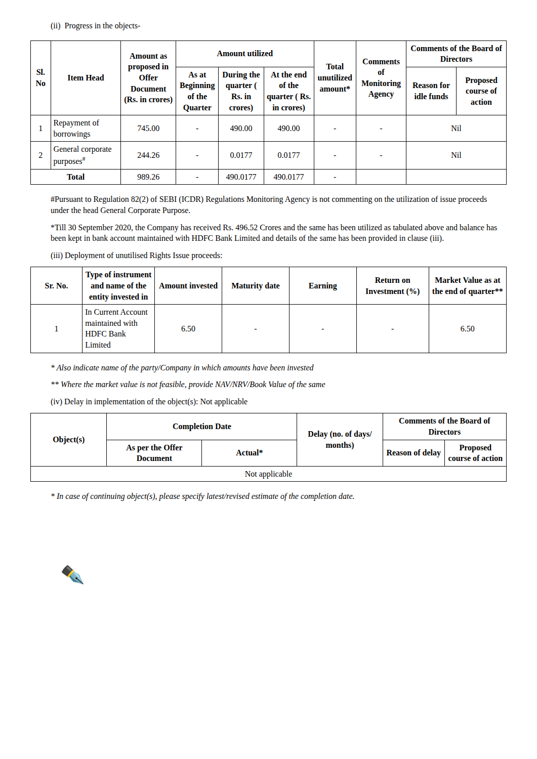(ii) Progress in the objects-
| Sl. No | Item Head | Amount as proposed in Offer Document (Rs. in crores) | Amount utilized | Total unutilized amount* | Comments of Monitoring Agency | Comments of the Board of Directors |
| --- | --- | --- | --- | --- | --- | --- |
| As at Beginning of the Quarter | During the quarter ( Rs. in crores) | At the end of the quarter ( Rs. in crores) | Reason for idle funds | Proposed course of action |
| 1 | Repayment of borrowings | 745.00 | - | 490.00 | 490.00 | - | - | Nil |
| 2 | General corporate purposes # | 244.26 | - | 0.0177 | 0.0177 | - | - | Nil |
| Total | 989.26 | - | 490.0177 | 490.0177 | - | | |
#Pursuant to Regulation 82(2) of SEBI (ICDR) Regulations Monitoring Agency is not commenting on the utilization of issue proceeds under the head General Corporate Purpose.
*Till 30 September 2020, the Company has received Rs. 496.52 Crores and the same has been utilized as tabulated above and balance has been kept in bank account maintained with HDFC Bank Limited and details of the same has been provided in clause (iii).
(iii) Deployment of unutilised Rights Issue proceeds:
| Sr. No. | Type of instrument and name of the entity invested in | Amount invested | Maturity date | Earning | Return on Investment (%) | Market Value as at the end of quarter** |
| --- | --- | --- | --- | --- | --- | --- |
| 1 | In Current Account maintained with HDFC Bank Limited | 6.50 | - | - | - | 6.50 |
* Also indicate name of the party/Company in which amounts have been invested
** Where the market value is not feasible, provide NAV/NRV/Book Value of the same
(iv) Delay in implementation of the object(s): Not applicable
| Object(s) | Completion Date | Delay (no. of days/ months) | Comments of the Board of Directors |
| --- | --- | --- | --- |
| As per the Offer Document | Actual* | Reason of delay | Proposed course of action |
| Not applicable |
* In case of continuing object(s), please specify latest/revised estimate of the completion date.
✒️